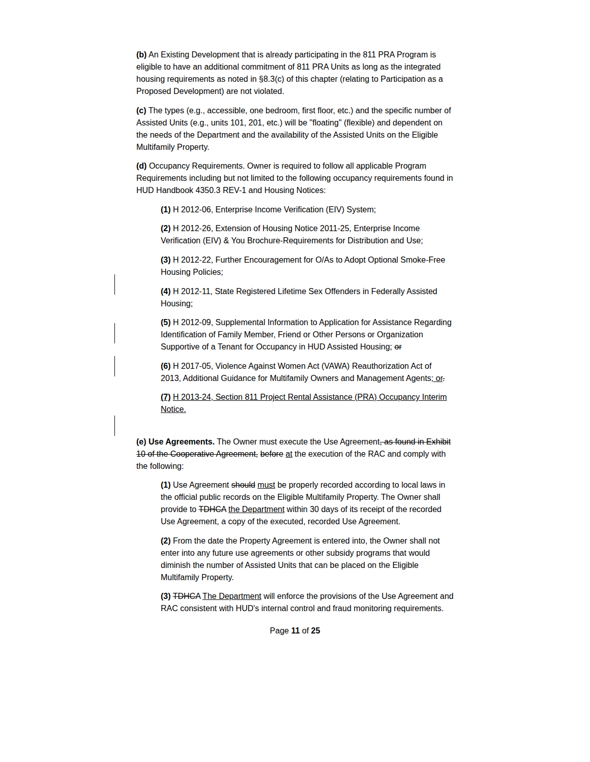(b) An Existing Development that is already participating in the 811 PRA Program is eligible to have an additional commitment of 811 PRA Units as long as the integrated housing requirements as noted in §8.3(c) of this chapter (relating to Participation as a Proposed Development) are not violated.
(c) The types (e.g., accessible, one bedroom, first floor, etc.) and the specific number of Assisted Units (e.g., units 101, 201, etc.) will be "floating" (flexible) and dependent on the needs of the Department and the availability of the Assisted Units on the Eligible Multifamily Property.
(d) Occupancy Requirements. Owner is required to follow all applicable Program Requirements including but not limited to the following occupancy requirements found in HUD Handbook 4350.3 REV-1 and Housing Notices:
(1) H 2012-06, Enterprise Income Verification (EIV) System;
(2) H 2012-26, Extension of Housing Notice 2011-25, Enterprise Income Verification (EIV) & You Brochure-Requirements for Distribution and Use;
(3) H 2012-22, Further Encouragement for O/As to Adopt Optional Smoke-Free Housing Policies;
(4) H 2012-11, State Registered Lifetime Sex Offenders in Federally Assisted Housing;
(5) H 2012-09, Supplemental Information to Application for Assistance Regarding Identification of Family Member, Friend or Other Persons or Organization Supportive of a Tenant for Occupancy in HUD Assisted Housing; or
(6) H 2017-05, Violence Against Women Act (VAWA) Reauthorization Act of 2013, Additional Guidance for Multifamily Owners and Management Agents; or.
(7) H 2013-24, Section 811 Project Rental Assistance (PRA) Occupancy Interim Notice.
(e) Use Agreements. The Owner must execute the Use Agreement, as found in Exhibit 10 of the Cooperative Agreement, before at the execution of the RAC and comply with the following:
(1) Use Agreement should must be properly recorded according to local laws in the official public records on the Eligible Multifamily Property. The Owner shall provide to TDHCA the Department within 30 days of its receipt of the recorded Use Agreement, a copy of the executed, recorded Use Agreement.
(2) From the date the Property Agreement is entered into, the Owner shall not enter into any future use agreements or other subsidy programs that would diminish the number of Assisted Units that can be placed on the Eligible Multifamily Property.
(3) TDHCA The Department will enforce the provisions of the Use Agreement and RAC consistent with HUD's internal control and fraud monitoring requirements.
Page 11 of 25